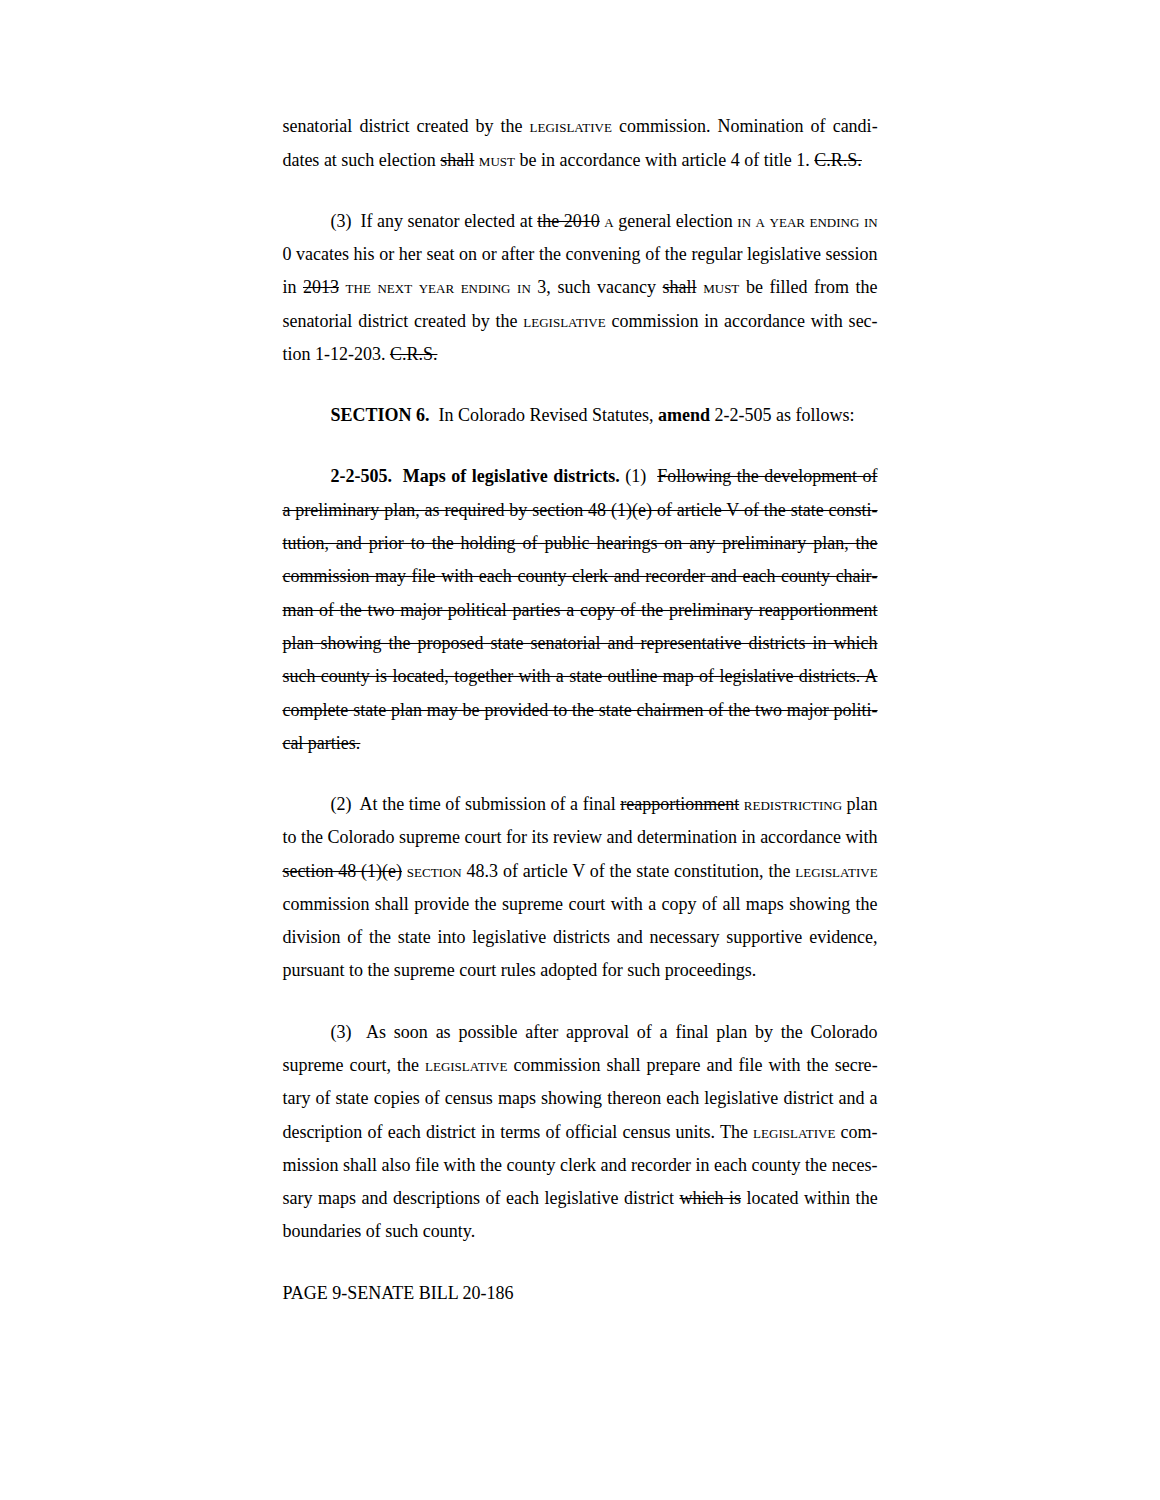senatorial district created by the legislative commission. Nomination of candidates at such election shall must be in accordance with article 4 of title 1. C.R.S.
(3) If any senator elected at the 2010 a general election in a year ending in 0 vacates his or her seat on or after the convening of the regular legislative session in 2013 the next year ending in 3, such vacancy shall must be filled from the senatorial district created by the legislative commission in accordance with section 1-12-203. C.R.S.
SECTION 6. In Colorado Revised Statutes, amend 2-2-505 as follows:
2-2-505. Maps of legislative districts. (1) Following the development of a preliminary plan, as required by section 48 (1)(e) of article V of the state constitution, and prior to the holding of public hearings on any preliminary plan, the commission may file with each county clerk and recorder and each county chairman of the two major political parties a copy of the preliminary reapportionment plan showing the proposed state senatorial and representative districts in which such county is located, together with a state outline map of legislative districts. A complete state plan may be provided to the state chairmen of the two major political parties.
(2) At the time of submission of a final reapportionment redistricting plan to the Colorado supreme court for its review and determination in accordance with section 48 (1)(e) section 48.3 of article V of the state constitution, the legislative commission shall provide the supreme court with a copy of all maps showing the division of the state into legislative districts and necessary supportive evidence, pursuant to the supreme court rules adopted for such proceedings.
(3) As soon as possible after approval of a final plan by the Colorado supreme court, the legislative commission shall prepare and file with the secretary of state copies of census maps showing thereon each legislative district and a description of each district in terms of official census units. The legislative commission shall also file with the county clerk and recorder in each county the necessary maps and descriptions of each legislative district which is located within the boundaries of such county.
PAGE 9-SENATE BILL 20-186